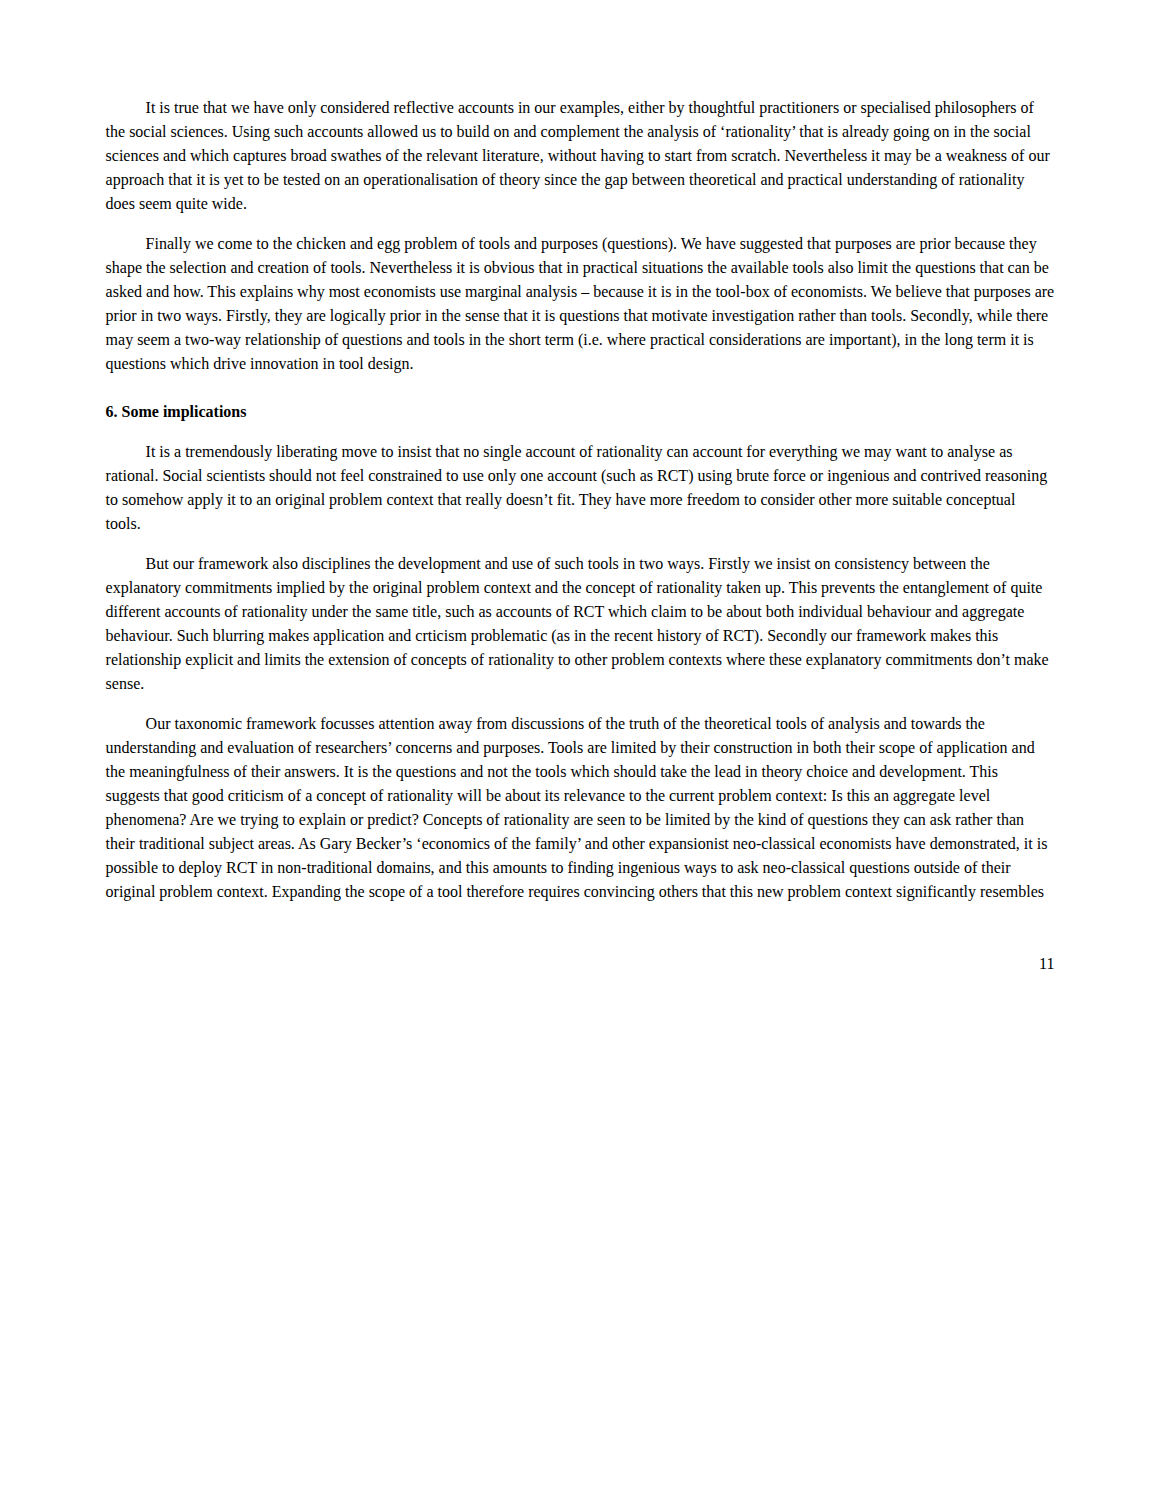It is true that we have only considered reflective accounts in our examples, either by thoughtful practitioners or specialised philosophers of the social sciences. Using such accounts allowed us to build on and complement the analysis of ‘rationality’ that is already going on in the social sciences and which captures broad swathes of the relevant literature, without having to start from scratch. Nevertheless it may be a weakness of our approach that it is yet to be tested on an operationalisation of theory since the gap between theoretical and practical understanding of rationality does seem quite wide.
Finally we come to the chicken and egg problem of tools and purposes (questions). We have suggested that purposes are prior because they shape the selection and creation of tools. Nevertheless it is obvious that in practical situations the available tools also limit the questions that can be asked and how. This explains why most economists use marginal analysis – because it is in the tool-box of economists. We believe that purposes are prior in two ways. Firstly, they are logically prior in the sense that it is questions that motivate investigation rather than tools. Secondly, while there may seem a two-way relationship of questions and tools in the short term (i.e. where practical considerations are important), in the long term it is questions which drive innovation in tool design.
6. Some implications
It is a tremendously liberating move to insist that no single account of rationality can account for everything we may want to analyse as rational. Social scientists should not feel constrained to use only one account (such as RCT) using brute force or ingenious and contrived reasoning to somehow apply it to an original problem context that really doesn’t fit. They have more freedom to consider other more suitable conceptual tools.
But our framework also disciplines the development and use of such tools in two ways. Firstly we insist on consistency between the explanatory commitments implied by the original problem context and the concept of rationality taken up. This prevents the entanglement of quite different accounts of rationality under the same title, such as accounts of RCT which claim to be about both individual behaviour and aggregate behaviour. Such blurring makes application and crticism problematic (as in the recent history of RCT). Secondly our framework makes this relationship explicit and limits the extension of concepts of rationality to other problem contexts where these explanatory commitments don’t make sense.
Our taxonomic framework focusses attention away from discussions of the truth of the theoretical tools of analysis and towards the understanding and evaluation of researchers’ concerns and purposes. Tools are limited by their construction in both their scope of application and the meaningfulness of their answers. It is the questions and not the tools which should take the lead in theory choice and development. This suggests that good criticism of a concept of rationality will be about its relevance to the current problem context: Is this an aggregate level phenomena? Are we trying to explain or predict? Concepts of rationality are seen to be limited by the kind of questions they can ask rather than their traditional subject areas. As Gary Becker’s ‘economics of the family’ and other expansionist neo-classical economists have demonstrated, it is possible to deploy RCT in non-traditional domains, and this amounts to finding ingenious ways to ask neo-classical questions outside of their original problem context. Expanding the scope of a tool therefore requires convincing others that this new problem context significantly resembles
11